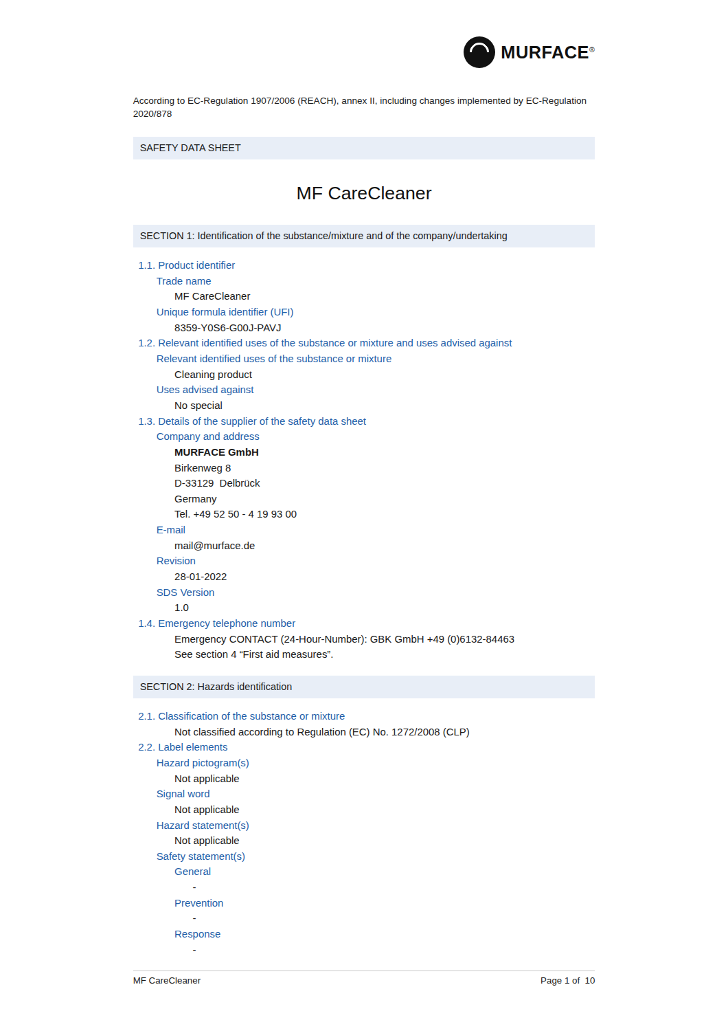MURFACE®
According to EC-Regulation 1907/2006 (REACH), annex II, including changes implemented by EC-Regulation 2020/878
SAFETY DATA SHEET
MF CareCleaner
SECTION 1: Identification of the substance/mixture and of the company/undertaking
1.1. Product identifier
Trade name
MF CareCleaner
Unique formula identifier (UFI)
8359-Y0S6-G00J-PAVJ
1.2. Relevant identified uses of the substance or mixture and uses advised against
Relevant identified uses of the substance or mixture
Cleaning product
Uses advised against
No special
1.3. Details of the supplier of the safety data sheet
Company and address
MURFACE GmbH
Birkenweg 8
D-33129 Delbrück
Germany
Tel. +49 52 50 - 4 19 93 00
E-mail
mail@murface.de
Revision
28-01-2022
SDS Version
1.0
1.4. Emergency telephone number
Emergency CONTACT (24-Hour-Number): GBK GmbH +49 (0)6132-84463
See section 4 “First aid measures”.
SECTION 2: Hazards identification
2.1. Classification of the substance or mixture
Not classified according to Regulation (EC) No. 1272/2008 (CLP)
2.2. Label elements
Hazard pictogram(s)
Not applicable
Signal word
Not applicable
Hazard statement(s)
Not applicable
Safety statement(s)
General
-
Prevention
-
Response
-
MF CareCleaner Page 1 of 10